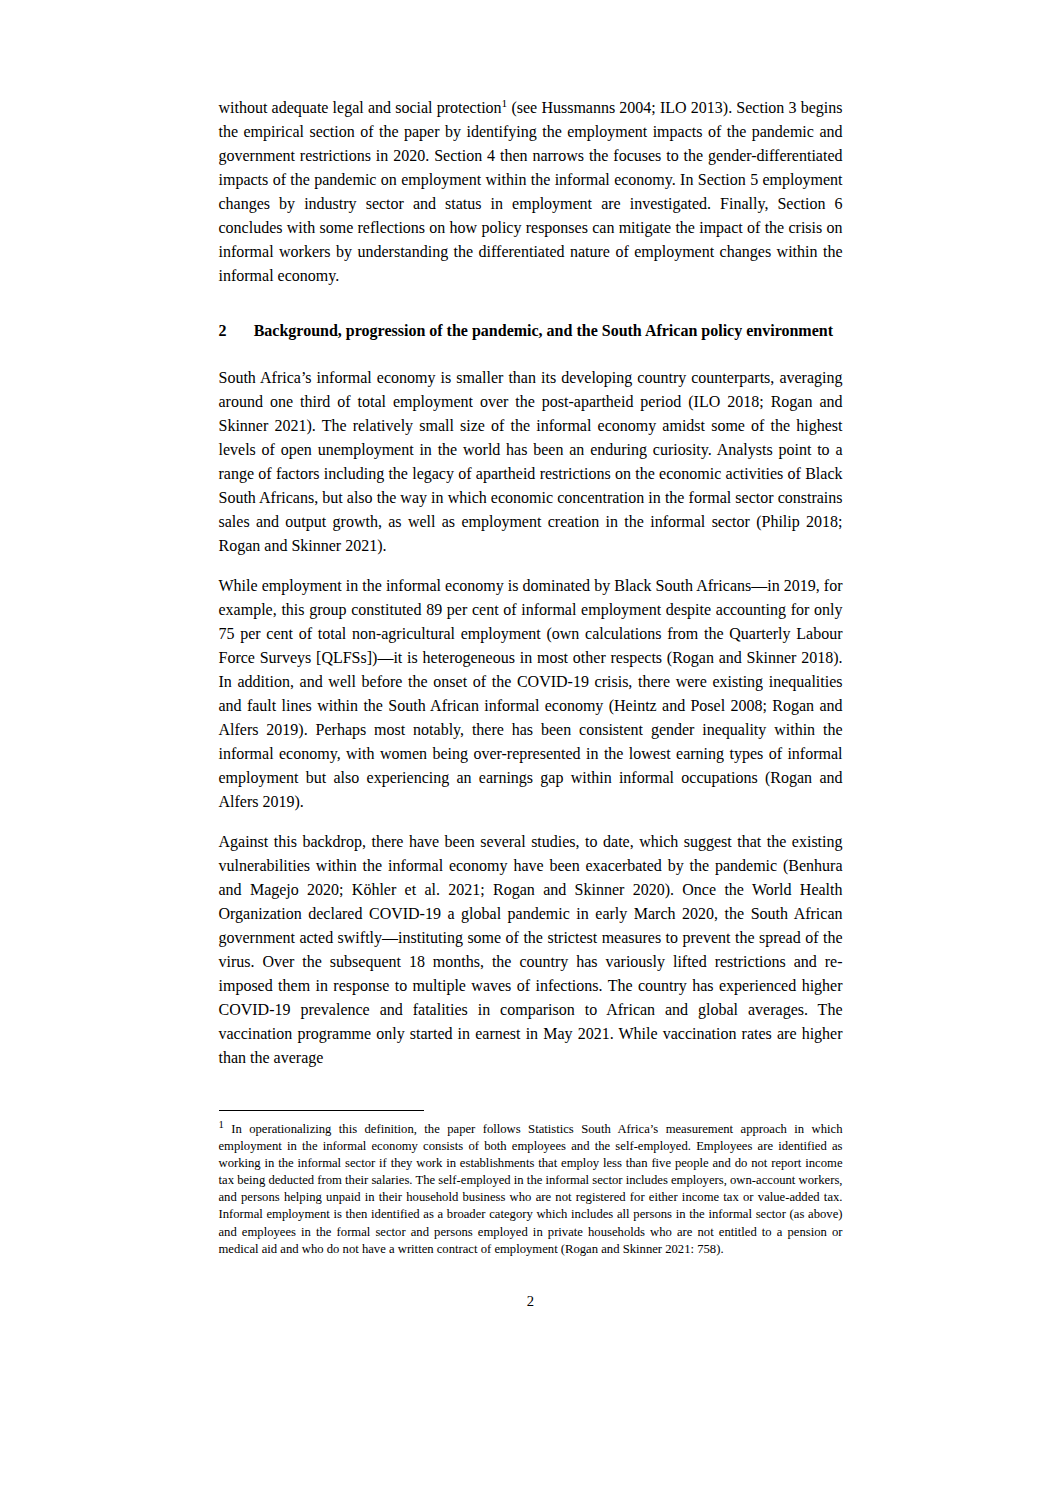without adequate legal and social protection1 (see Hussmanns 2004; ILO 2013). Section 3 begins the empirical section of the paper by identifying the employment impacts of the pandemic and government restrictions in 2020. Section 4 then narrows the focuses to the gender-differentiated impacts of the pandemic on employment within the informal economy. In Section 5 employment changes by industry sector and status in employment are investigated. Finally, Section 6 concludes with some reflections on how policy responses can mitigate the impact of the crisis on informal workers by understanding the differentiated nature of employment changes within the informal economy.
2 Background, progression of the pandemic, and the South African policy environment
South Africa’s informal economy is smaller than its developing country counterparts, averaging around one third of total employment over the post-apartheid period (ILO 2018; Rogan and Skinner 2021). The relatively small size of the informal economy amidst some of the highest levels of open unemployment in the world has been an enduring curiosity. Analysts point to a range of factors including the legacy of apartheid restrictions on the economic activities of Black South Africans, but also the way in which economic concentration in the formal sector constrains sales and output growth, as well as employment creation in the informal sector (Philip 2018; Rogan and Skinner 2021).
While employment in the informal economy is dominated by Black South Africans—in 2019, for example, this group constituted 89 per cent of informal employment despite accounting for only 75 per cent of total non-agricultural employment (own calculations from the Quarterly Labour Force Surveys [QLFSs])—it is heterogeneous in most other respects (Rogan and Skinner 2018). In addition, and well before the onset of the COVID-19 crisis, there were existing inequalities and fault lines within the South African informal economy (Heintz and Posel 2008; Rogan and Alfers 2019). Perhaps most notably, there has been consistent gender inequality within the informal economy, with women being over-represented in the lowest earning types of informal employment but also experiencing an earnings gap within informal occupations (Rogan and Alfers 2019).
Against this backdrop, there have been several studies, to date, which suggest that the existing vulnerabilities within the informal economy have been exacerbated by the pandemic (Benhura and Magejo 2020; Köhler et al. 2021; Rogan and Skinner 2020). Once the World Health Organization declared COVID-19 a global pandemic in early March 2020, the South African government acted swiftly—instituting some of the strictest measures to prevent the spread of the virus. Over the subsequent 18 months, the country has variously lifted restrictions and re-imposed them in response to multiple waves of infections. The country has experienced higher COVID-19 prevalence and fatalities in comparison to African and global averages. The vaccination programme only started in earnest in May 2021. While vaccination rates are higher than the average
1 In operationalizing this definition, the paper follows Statistics South Africa’s measurement approach in which employment in the informal economy consists of both employees and the self-employed. Employees are identified as working in the informal sector if they work in establishments that employ less than five people and do not report income tax being deducted from their salaries. The self-employed in the informal sector includes employers, own-account workers, and persons helping unpaid in their household business who are not registered for either income tax or value-added tax. Informal employment is then identified as a broader category which includes all persons in the informal sector (as above) and employees in the formal sector and persons employed in private households who are not entitled to a pension or medical aid and who do not have a written contract of employment (Rogan and Skinner 2021: 758).
2